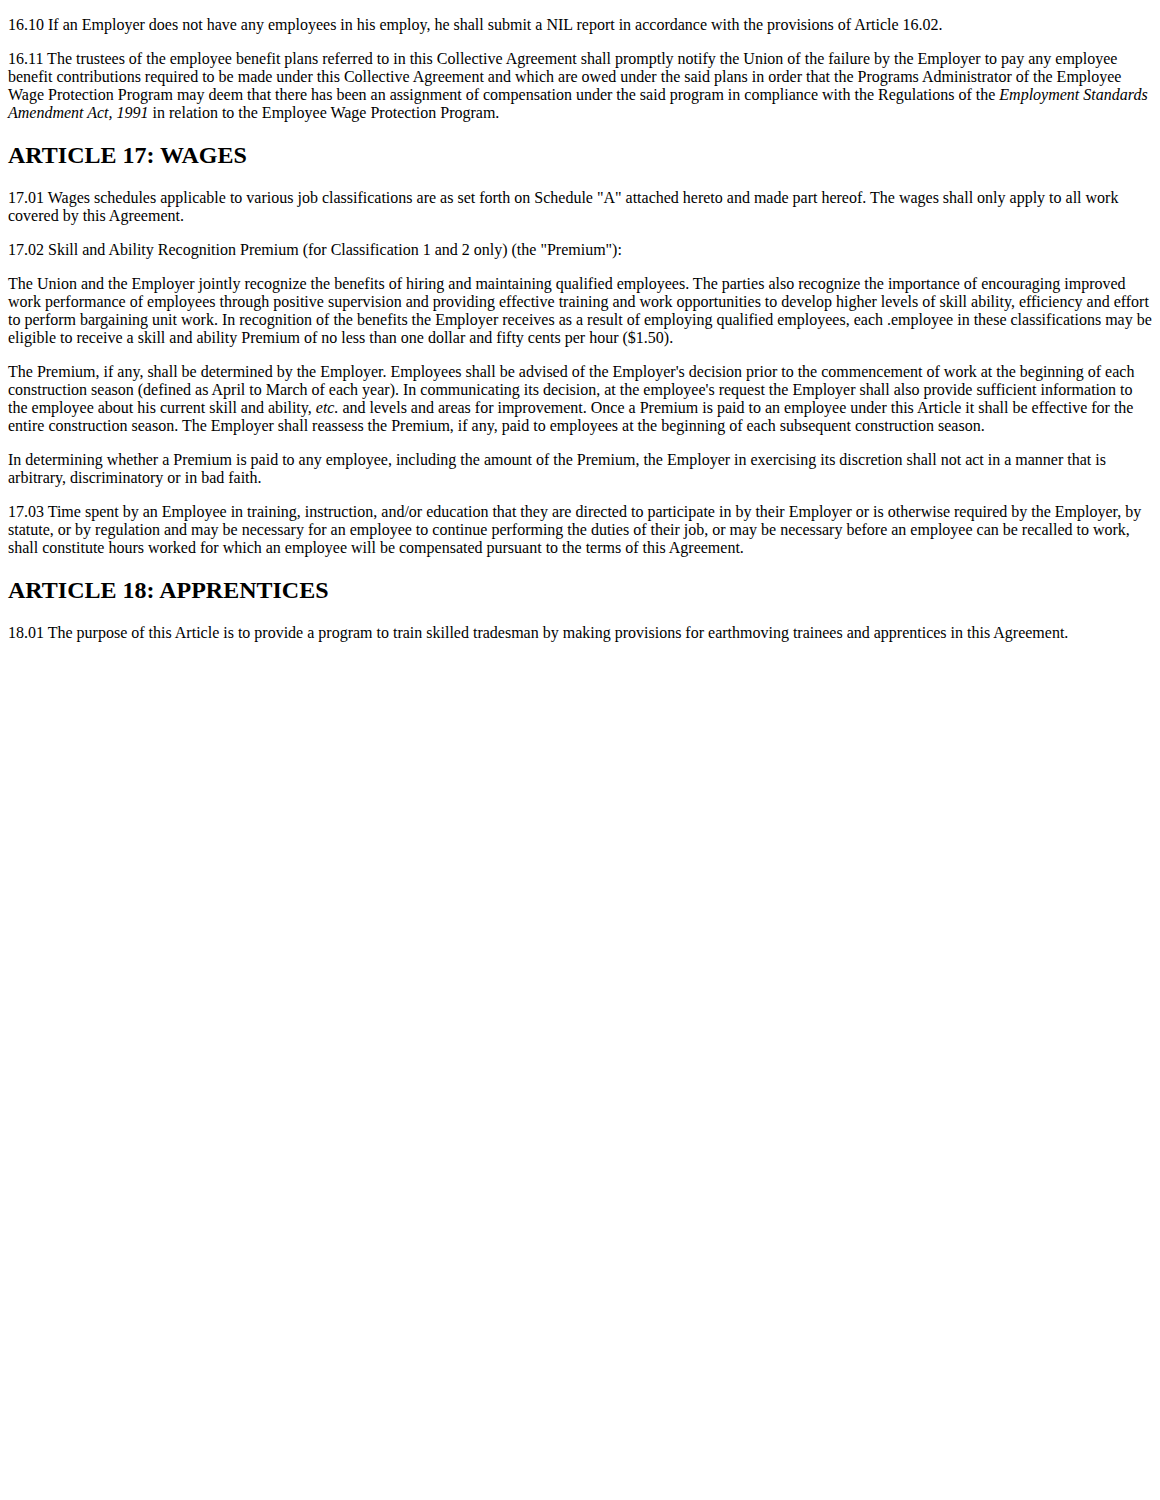16.10 If an Employer does not have any employees in his employ, he shall submit a NIL report in accordance with the provisions of Article 16.02.
16.11 The trustees of the employee benefit plans referred to in this Collective Agreement shall promptly notify the Union of the failure by the Employer to pay any employee benefit contributions required to be made under this Collective Agreement and which are owed under the said plans in order that the Programs Administrator of the Employee Wage Protection Program may deem that there has been an assignment of compensation under the said program in compliance with the Regulations of the Employment Standards Amendment Act, 1991 in relation to the Employee Wage Protection Program.
ARTICLE 17: WAGES
17.01 Wages schedules applicable to various job classifications are as set forth on Schedule "A" attached hereto and made part hereof. The wages shall only apply to all work covered by this Agreement.
17.02 Skill and Ability Recognition Premium (for Classification 1 and 2 only) (the "Premium"):
The Union and the Employer jointly recognize the benefits of hiring and maintaining qualified employees. The parties also recognize the importance of encouraging improved work performance of employees through positive supervision and providing effective training and work opportunities to develop higher levels of skill ability, efficiency and effort to perform bargaining unit work. In recognition of the benefits the Employer receives as a result of employing qualified employees, each .employee in these classifications may be eligible to receive a skill and ability Premium of no less than one dollar and fifty cents per hour ($1.50).
The Premium, if any, shall be determined by the Employer. Employees shall be advised of the Employer's decision prior to the commencement of work at the beginning of each construction season (defined as April to March of each year). In communicating its decision, at the employee's request the Employer shall also provide sufficient information to the employee about his current skill and ability, etc. and levels and areas for improvement. Once a Premium is paid to an employee under this Article it shall be effective for the entire construction season. The Employer shall reassess the Premium, if any, paid to employees at the beginning of each subsequent construction season.
In determining whether a Premium is paid to any employee, including the amount of the Premium, the Employer in exercising its discretion shall not act in a manner that is arbitrary, discriminatory or in bad faith.
17.03 Time spent by an Employee in training, instruction, and/or education that they are directed to participate in by their Employer or is otherwise required by the Employer, by statute, or by regulation and may be necessary for an employee to continue performing the duties of their job, or may be necessary before an employee can be recalled to work, shall constitute hours worked for which an employee will be compensated pursuant to the terms of this Agreement.
ARTICLE 18: APPRENTICES
18.01 The purpose of this Article is to provide a program to train skilled tradesman by making provisions for earthmoving trainees and apprentices in this Agreement.